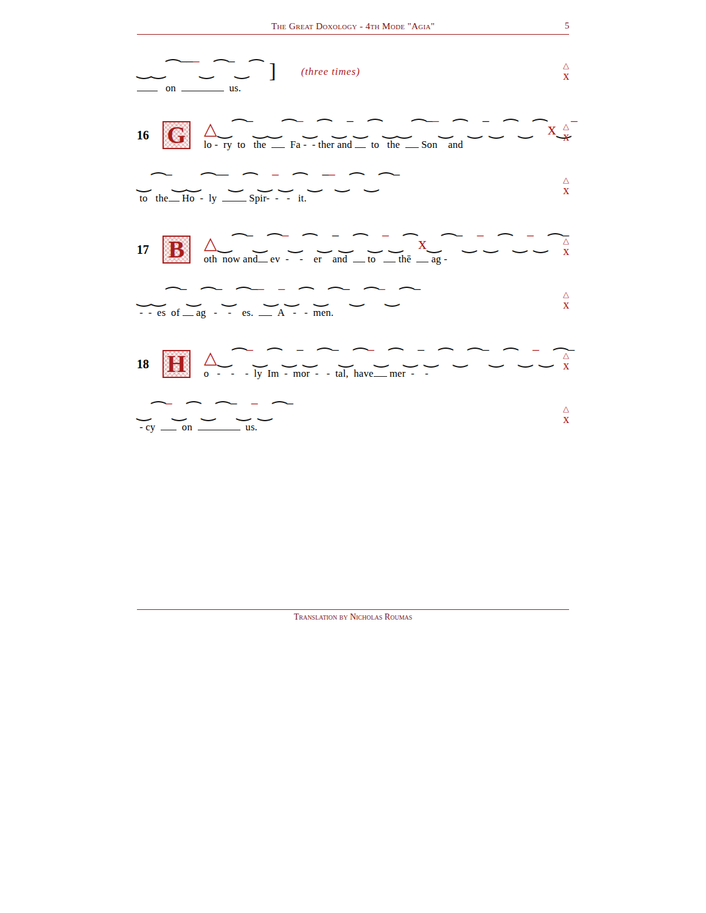The Great Doxology - 4th Mode "Agia"
5
△x
‿‿⁀‾‾‾‿⁀‾‿⁀ ] (three times)
on us.
16
G
△x
△‿⁀‾‿‿⁀‾‿⁀‿‾‿⁀‿‿⁀‾‾‿⁀‿‾‿⁀‿⁀x‿‾
lo - ry to the Fa - - ther and to the Son and
△x
‿⁀‾‿‿⁀‾‾‿⁀‿‾‿⁀‿‾‾‿⁀‿⁀‾
to the Ho - ly Spir- - - it.
17
B
△x
△‿⁀‾‿⁀‾‿⁀‿‾‿⁀‿‾‿⁀x‿⁀‾‿‾‿⁀‿‾‿⁀‾
oth now and ev - - er and to thē ag -
△x
‿‿⁀‾‿⁀‾‿⁀‾‾‿‾‿⁀‿⁀‾‿⁀‾‿⁀‾
- - es of ag - - es. A - - men.
18
H
△x
△‿⁀‾‿⁀‿‾‿⁀‾‿⁀‾‿⁀‿‾‿⁀‿⁀‾‿⁀‿‾‿⁀‾
o - - - ly Im - mor - - tal, have mer - -
△x
‿⁀‾‿⁀‿⁀‾‿‾‿⁀‾
- cy on us.
Translation by Nicholas Roumas